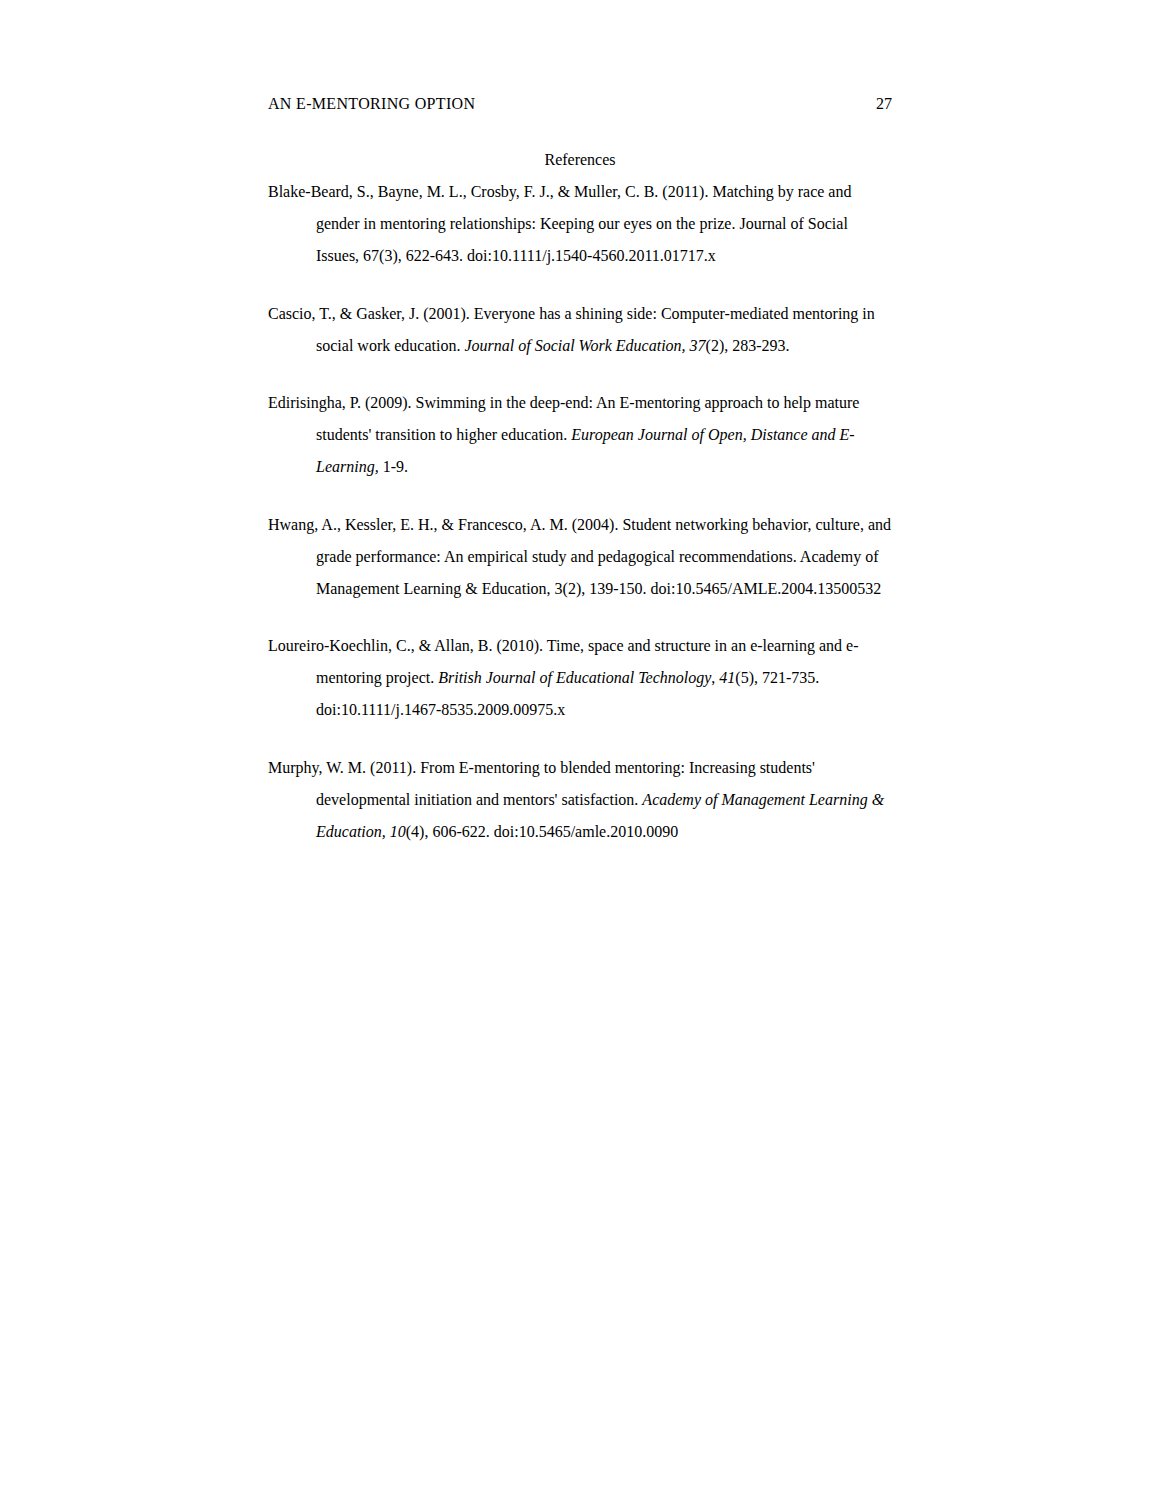An E-Mentoring Option 27
References
Blake-Beard, S., Bayne, M. L., Crosby, F. J., & Muller, C. B. (2011). Matching by race and gender in mentoring relationships: Keeping our eyes on the prize. Journal of Social Issues, 67(3), 622-643. doi:10.1111/j.1540-4560.2011.01717.x
Cascio, T., & Gasker, J. (2001). Everyone has a shining side: Computer-mediated mentoring in social work education. Journal of Social Work Education, 37(2), 283-293.
Edirisingha, P. (2009). Swimming in the deep-end: An E-mentoring approach to help mature students' transition to higher education. European Journal of Open, Distance and E-Learning, 1-9.
Hwang, A., Kessler, E. H., & Francesco, A. M. (2004). Student networking behavior, culture, and grade performance: An empirical study and pedagogical recommendations. Academy of Management Learning & Education, 3(2), 139-150. doi:10.5465/AMLE.2004.13500532
Loureiro-Koechlin, C., & Allan, B. (2010). Time, space and structure in an e-learning and e-mentoring project. British Journal of Educational Technology, 41(5), 721-735. doi:10.1111/j.1467-8535.2009.00975.x
Murphy, W. M. (2011). From E-mentoring to blended mentoring: Increasing students' developmental initiation and mentors' satisfaction. Academy of Management Learning & Education, 10(4), 606-622. doi:10.5465/amle.2010.0090